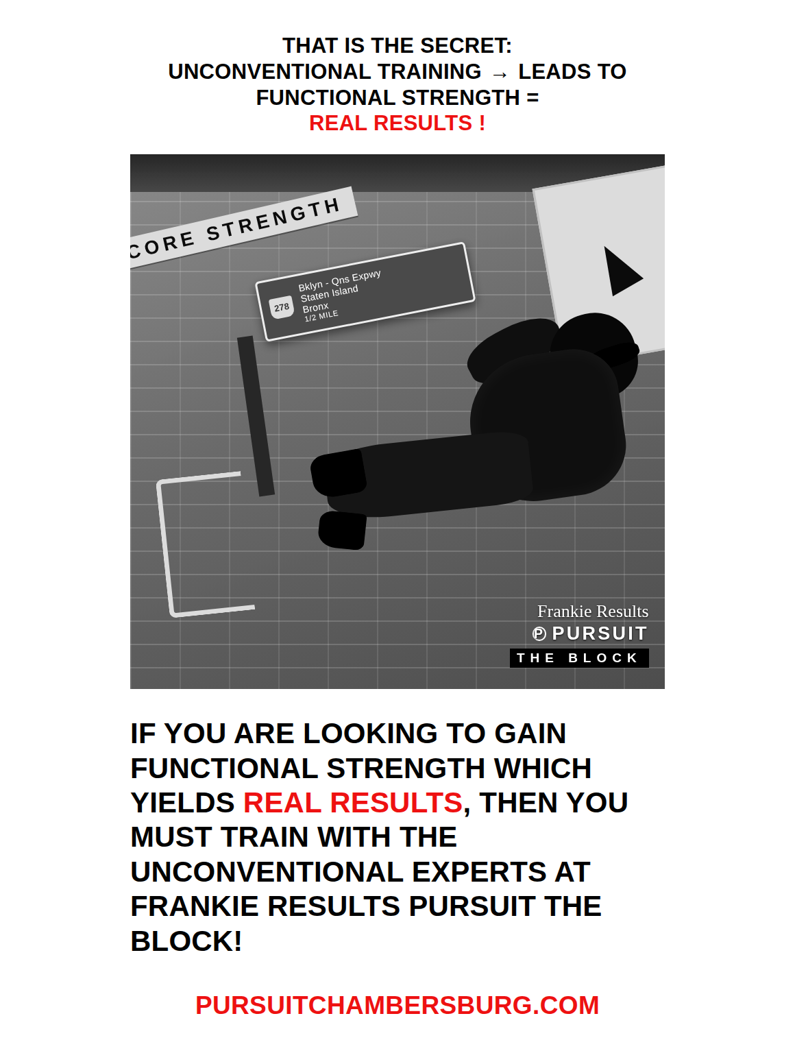That is the secret:
Unconventional training → leads to Functional strength = Real results !
Core Strength
278 Bklyn - Qns Expwy Staten Island Bronx 1/2 MILE
Frankie Results
PPursuit
The Block
If you are looking to gain functional strength which yields real results, then you must train with the unconventional experts at Frankie Results Pursuit The Block!
Pursuitchambersburg.com